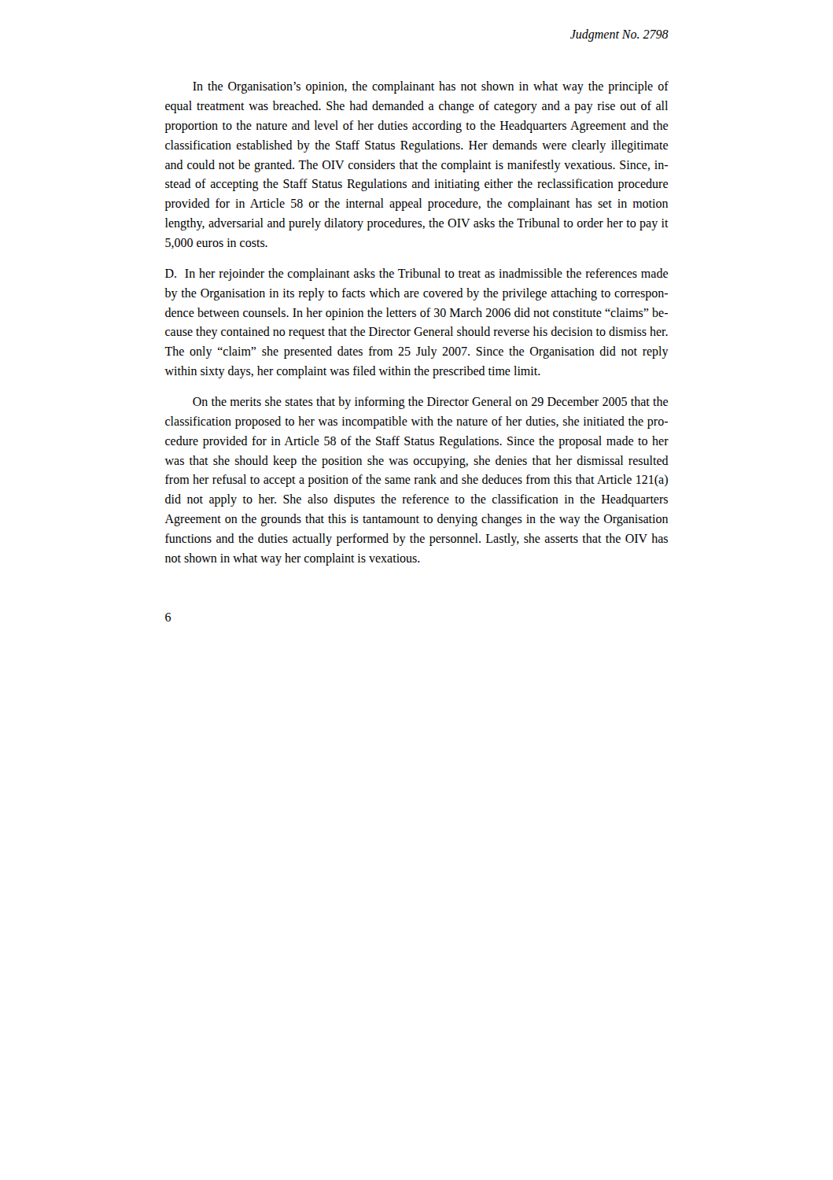Judgment No. 2798
In the Organisation’s opinion, the complainant has not shown in what way the principle of equal treatment was breached. She had demanded a change of category and a pay rise out of all proportion to the nature and level of her duties according to the Headquarters Agreement and the classification established by the Staff Status Regulations. Her demands were clearly illegitimate and could not be granted. The OIV considers that the complaint is manifestly vexatious. Since, instead of accepting the Staff Status Regulations and initiating either the reclassification procedure provided for in Article 58 or the internal appeal procedure, the complainant has set in motion lengthy, adversarial and purely dilatory procedures, the OIV asks the Tribunal to order her to pay it 5,000 euros in costs.
D. In her rejoinder the complainant asks the Tribunal to treat as inadmissible the references made by the Organisation in its reply to facts which are covered by the privilege attaching to correspondence between counsels. In her opinion the letters of 30 March 2006 did not constitute “claims” because they contained no request that the Director General should reverse his decision to dismiss her. The only “claim” she presented dates from 25 July 2007. Since the Organisation did not reply within sixty days, her complaint was filed within the prescribed time limit.
On the merits she states that by informing the Director General on 29 December 2005 that the classification proposed to her was incompatible with the nature of her duties, she initiated the procedure provided for in Article 58 of the Staff Status Regulations. Since the proposal made to her was that she should keep the position she was occupying, she denies that her dismissal resulted from her refusal to accept a position of the same rank and she deduces from this that Article 121(a) did not apply to her. She also disputes the reference to the classification in the Headquarters Agreement on the grounds that this is tantamount to denying changes in the way the Organisation functions and the duties actually performed by the personnel. Lastly, she asserts that the OIV has not shown in what way her complaint is vexatious.
6